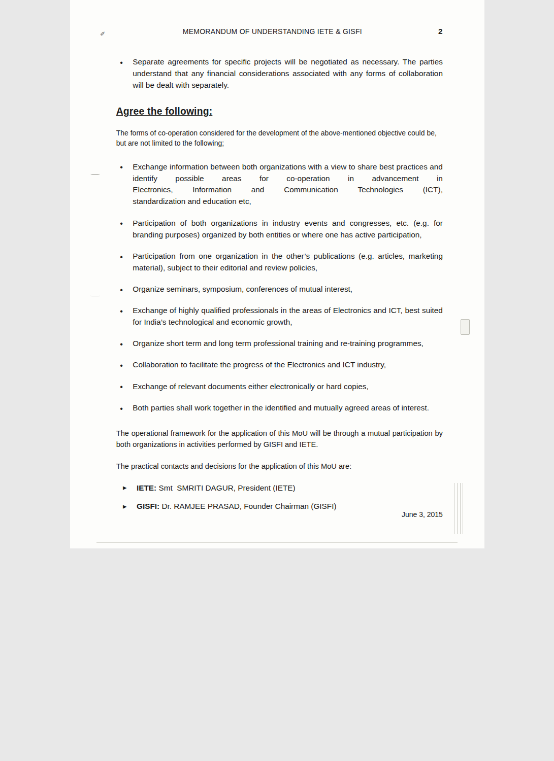✐
MEMORANDUM OF UNDERSTANDING IETE & GISFI
2
Separate agreements for specific projects will be negotiated as necessary. The parties understand that any financial considerations associated with any forms of collaboration will be dealt with separately.
Agree the following:
The forms of co-operation considered for the development of the above-mentioned objective could be, but are not limited to the following;
Exchange information between both organizations with a view to share best practices and identify possible areas for co-operation in advancement in Electronics, Information and Communication Technologies (ICT), standardization and education etc,
Participation of both organizations in industry events and congresses, etc. (e.g. for branding purposes) organized by both entities or where one has active participation,
Participation from one organization in the other’s publications (e.g. articles, marketing material), subject to their editorial and review policies,
Organize seminars, symposium, conferences of mutual interest,
Exchange of highly qualified professionals in the areas of Electronics and ICT, best suited for India’s technological and economic growth,
Organize short term and long term professional training and re-training programmes,
Collaboration to facilitate the progress of the Electronics and ICT industry,
Exchange of relevant documents either electronically or hard copies,
Both parties shall work together in the identified and mutually agreed areas of interest.
The operational framework for the application of this MoU will be through a mutual participation by both organizations in activities performed by GISFI and IETE.
The practical contacts and decisions for the application of this MoU are:
IETE: Smt SMRITI DAGUR, President (IETE)
GISFI: Dr. RAMJEE PRASAD, Founder Chairman (GISFI)
June 3, 2015